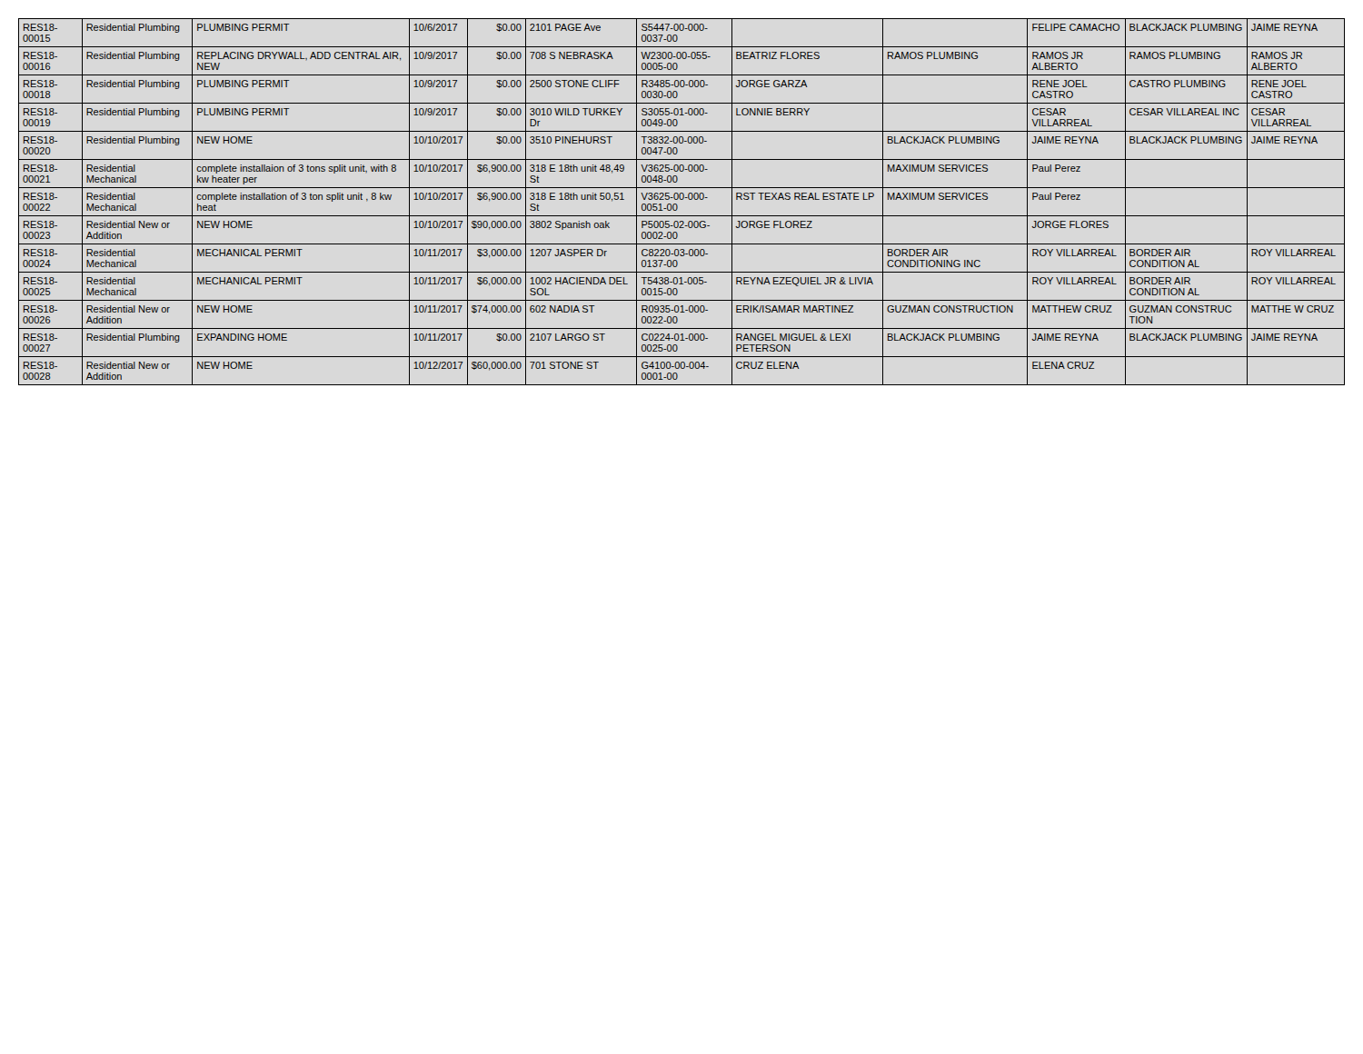| RES18-00015 | Residential Plumbing | PLUMBING PERMIT | 10/6/2017 | $0.00 | 2101 PAGE Ave | S5447-00-000-0037-00 | | | FELIPE CAMACHO | BLACKJACK PLUMBING | JAIME REYNA |
| RES18-00016 | Residential Plumbing | REPLACING DRYWALL, ADD CENTRAL AIR, NEW | 10/9/2017 | $0.00 | 708 S NEBRASKA | W2300-00-055-0005-00 | BEATRIZ FLORES | RAMOS PLUMBING | RAMOS JR ALBERTO | RAMOS PLUMBING | RAMOS JR ALBERTO |
| RES18-00018 | Residential Plumbing | PLUMBING PERMIT | 10/9/2017 | $0.00 | 2500 STONE CLIFF | R3485-00-000-0030-00 | JORGE GARZA | | RENE JOEL CASTRO | CASTRO PLUMBING | RENE JOEL CASTRO |
| RES18-00019 | Residential Plumbing | PLUMBING PERMIT | 10/9/2017 | $0.00 | 3010 WILD TURKEY Dr | S3055-01-000-0049-00 | LONNIE BERRY | | CESAR VILLARREAL | CESAR VILLAREAL INC | CESAR VILLARREAL |
| RES18-00020 | Residential Plumbing | NEW HOME | 10/10/2017 | $0.00 | 3510 PINEHURST | T3832-00-000-0047-00 | | BLACKJACK PLUMBING | JAIME REYNA | BLACKJACK PLUMBING | JAIME REYNA |
| RES18-00021 | Residential Mechanical | complete installaion of 3 tons split unit, with 8 kw heater per | 10/10/2017 | $6,900.00 | 318 E 18th unit 48,49 St | V3625-00-000-0048-00 | | MAXIMUM SERVICES | Paul Perez | | |
| RES18-00022 | Residential Mechanical | complete installation of 3 ton split unit , 8 kw heat | 10/10/2017 | $6,900.00 | 318 E 18th unit 50,51 St | V3625-00-000-0051-00 | RST TEXAS REAL ESTATE LP | MAXIMUM SERVICES | Paul Perez | | |
| RES18-00023 | Residential New or Addition | NEW HOME | 10/10/2017 | $90,000.00 | 3802 Spanish oak | P5005-02-00G-0002-00 | JORGE FLOREZ | | JORGE FLORES | | |
| RES18-00024 | Residential Mechanical | MECHANICAL PERMIT | 10/11/2017 | $3,000.00 | 1207 JASPER Dr | C8220-03-000-0137-00 | | BORDER AIR CONDITIONING INC | ROY VILLARREAL | BORDER AIR CONDITION AL | ROY VILLARREAL |
| RES18-00025 | Residential Mechanical | MECHANICAL PERMIT | 10/11/2017 | $6,000.00 | 1002 HACIENDA DEL SOL | T5438-01-005-0015-00 | REYNA EZEQUIEL JR & LIVIA | | ROY VILLARREAL | BORDER AIR CONDITION AL | ROY VILLARREAL |
| RES18-00026 | Residential New or Addition | NEW HOME | 10/11/2017 | $74,000.00 | 602 NADIA ST | R0935-01-000-0022-00 | ERIK/ISAMAR MARTINEZ | GUZMAN CONSTRUCTION | MATTHEW CRUZ | GUZMAN CONSTRUC TION | MATTHE W CRUZ |
| RES18-00027 | Residential Plumbing | EXPANDING HOME | 10/11/2017 | $0.00 | 2107 LARGO ST | C0224-01-000-0025-00 | RANGEL MIGUEL & LEXI PETERSON | BLACKJACK PLUMBING | JAIME REYNA | BLACKJACK PLUMBING | JAIME REYNA |
| RES18-00028 | Residential New or Addition | NEW HOME | 10/12/2017 | $60,000.00 | 701 STONE ST | G4100-00-004-0001-00 | CRUZ ELENA | | ELENA CRUZ | | |